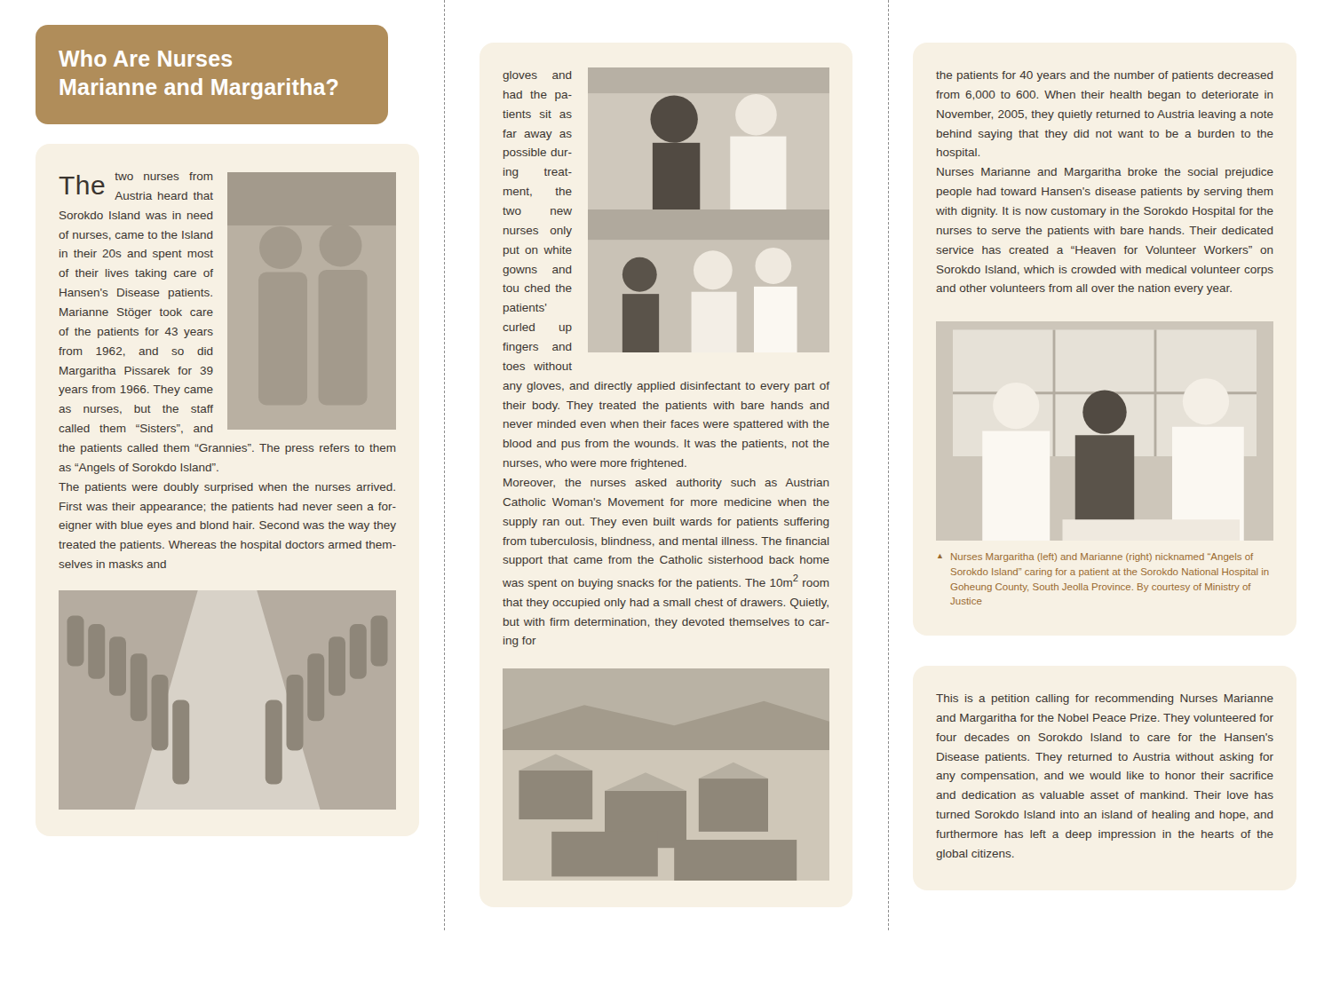Who Are Nurses
Marianne and Margaritha?
The two nurses from Austria heard that Sorokdo Island was in need of nurses, came to the Island in their 20s and spent most of their lives taking care of Hansen's Disease patients. Marianne Stöger took care of the patients for 43 years from 1962, and so did Margaritha Pissarek for 39 years from 1966. They came as nurses, but the staff called them “Sisters”, and the patients called them “Grannies”. The press refers to them as “Angels of Sorokdo Island”.
The patients were doubly surprised when the nurses arrived. First was their appearance; the patients had never seen a foreigner with blue eyes and blond hair. Second was the way they treated the patients. Whereas the hospital doctors armed themselves in masks and
gloves and had the patients sit as far away as possible during treatment, the two new nurses only put on white gowns and tou ched the patients' curled up fingers and toes without any gloves, and directly applied disinfectant to every part of their body. They treated the patients with bare hands and never minded even when their faces were spattered with the blood and pus from the wounds. It was the patients, not the nurses, who were more frightened.
Moreover, the nurses asked authority such as Austrian Catholic Woman's Movement for more medicine when the supply ran out. They even built wards for patients suffering from tuberculosis, blindness, and mental illness. The financial support that came from the Catholic sisterhood back home was spent on buying snacks for the patients. The 10m2 room that they occupied only had a small chest of drawers. Quietly, but with firm determination, they devoted themselves to caring for
the patients for 40 years and the number of patients decreased from 6,000 to 600. When their health began to deteriorate in November, 2005, they quietly returned to Austria leaving a note behind saying that they did not want to be a burden to the hospital.
Nurses Marianne and Margaritha broke the social prejudice people had toward Hansen's disease patients by serving them with dignity. It is now customary in the Sorokdo Hospital for the nurses to serve the patients with bare hands. Their dedicated service has created a “Heaven for Volunteer Workers” on Sorokdo Island, which is crowded with medical volunteer corps and other volunteers from all over the nation every year.
Nurses Margaritha (left) and Marianne (right) nicknamed “Angels of Sorokdo Island” caring for a patient at the Sorokdo National Hospital in Goheung County, South Jeolla Province. By courtesy of Ministry of Justice
This is a petition calling for recommending Nurses Marianne and Margaritha for the Nobel Peace Prize. They volunteered for four decades on Sorokdo Island to care for the Hansen's Disease patients. They returned to Austria without asking for any compensation, and we would like to honor their sacrifice and dedication as valuable asset of mankind. Their love has turned Sorokdo Island into an island of healing and hope, and furthermore has left a deep impression in the hearts of the global citizens.